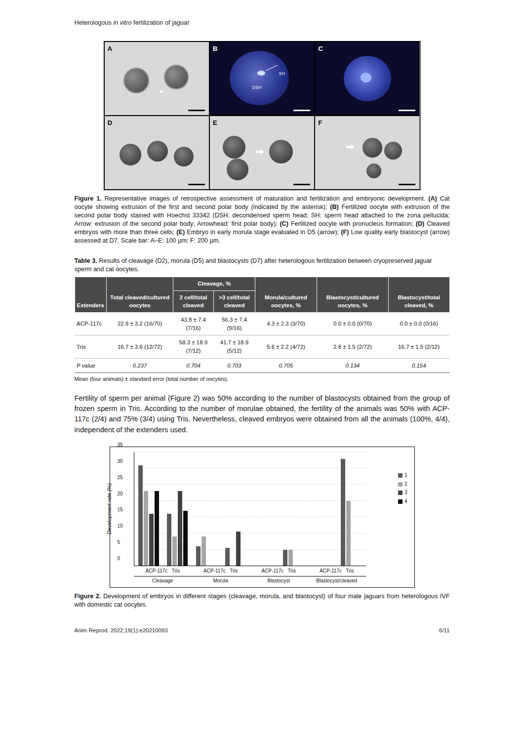Heterologous in vitro fertilization of jaguar
A
*
B
SH DSH
C
D
E
➡
F
➡
Figure 1. Representative images of retrospective assessment of maturation and fertilization and embryonic development. (A) Cat oocyte showing extrusion of the first and second polar body (indicated by the asterisk); (B) Fertilized oocyte with extrusion of the second polar body stained with Hoechst 33342 (DSH: decondensed sperm head; SH: sperm head attached to the zona pellucida; Arrow: extrusion of the second polar body; Arrowhead: first polar body); (C) Fertilized oocyte with pronucleus formation; (D) Cleaved embryos with more than three cells; (E) Embryo in early morula stage evaluated in D5 (arrow); (F) Low quality early blastocyst (arrow) assessed at D7. Scale bar: A–E: 100 µm; F: 200 µm.
Table 3. Results of cleavage (D2), morula (D5) and blastocysts (D7) after heterologous fertilization between cryopreserved jaguar sperm and cat oocytes.
| Extenders | Total cleaved/cultured oocytes | Cleavage, % | Morula/cultured oocytes, % | Blastocyst/cultured oocytes, % | Blastocyst/total cleaved, % |
| --- | --- | --- | --- | --- | --- |
| 2 cell/total cleaved | >3 cell/total cleaved |
| ACP-117c | 22.9 ± 3.2 (16/70) | 43.8 ± 7.4 (7/16) | 56.3 ± 7.4 (9/16) | 4.3 ± 2.3 (3/70) | 0.0 ± 0.0 (0/70) | 0.0 ± 0.0 (0/16) |
| Tris | 16.7 ± 3.6 (12/72) | 58.3 ± 18.9 (7/12) | 41.7 ± 18.9 (5/12) | 5.6 ± 2.2 (4/72) | 2.8 ± 1.5 (2/72) | 16.7 ± 1.5 (2/12) |
| P value | 0.237 | 0.704 | 0.703 | 0.705 | 0.134 | 0.154 |
Mean (four animals) ± standard error (total number of oocytes).
Fertility of sperm per animal (Figure 2) was 50% according to the number of blastocysts obtained from the group of frozen sperm in Tris. According to the number of morulae obtained, the fertility of the animals was 50% with ACP-117c (2/4) and 75% (3/4) using Tris. Nevertheless, cleaved embryos were obtained from all the animals (100%, 4/4), independent of the extenders used.
Development rate (%) 0 5 10 15 20 25 30 35
1
2
3
4
ACP-117c Tris ACP-117c Tris ACP-117c Tris ACP-117c Tris
Cleavage Morula Blastocyst Blastocyst/cleaved
Figure 2. Development of embryos in different stages (cleavage, morula, and blastocyst) of four male jaguars from heterologous IVF with domestic cat oocytes.
Anim Reprod. 2022;19(1):e20210093 6/11